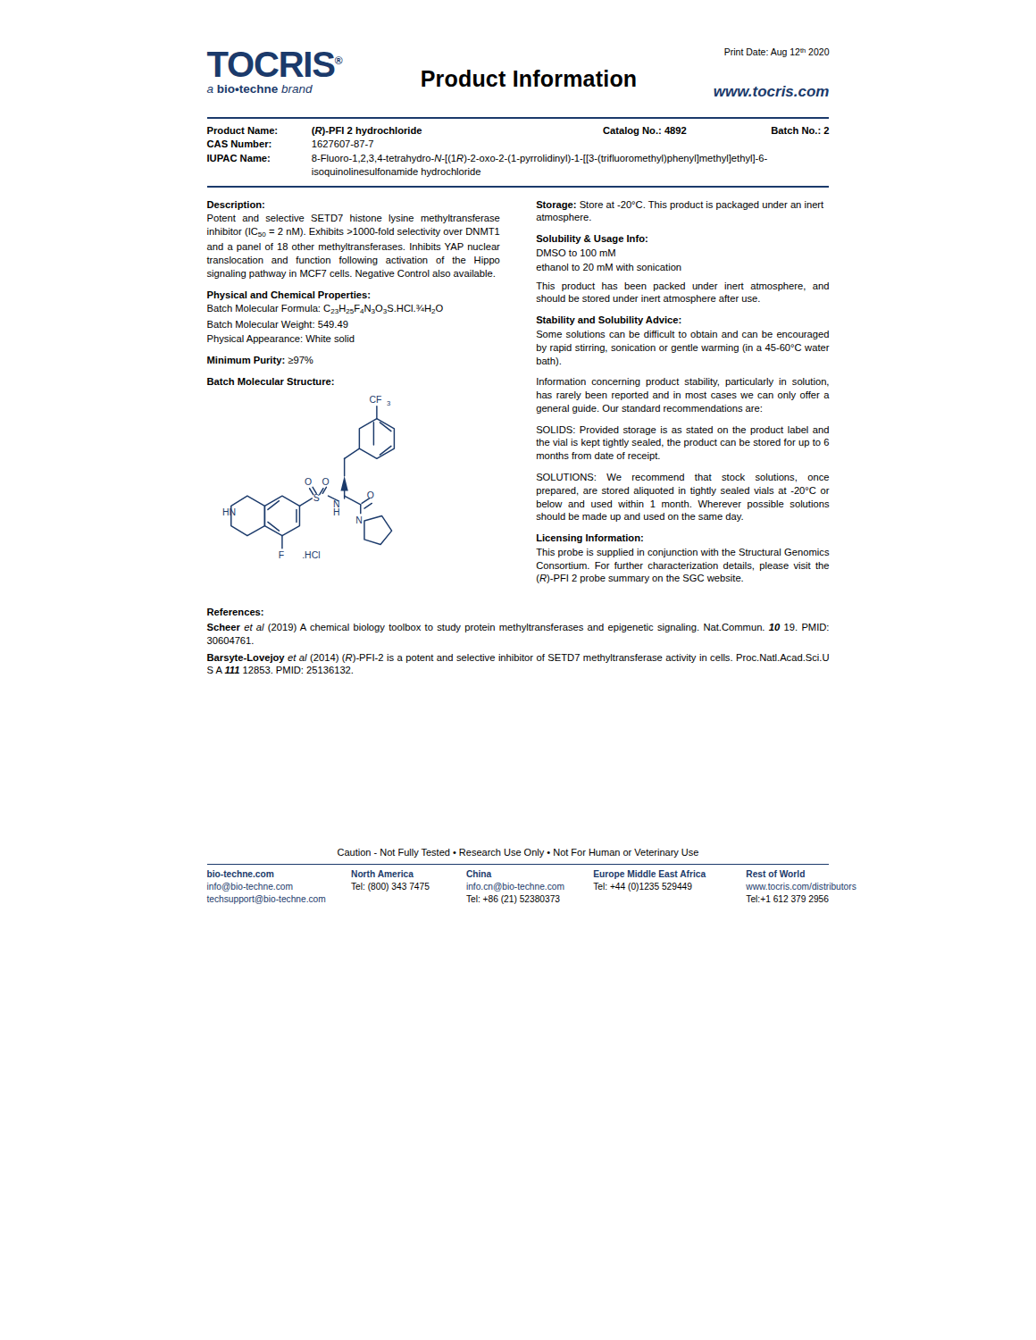TOCRIS®
a bio•techne brand
Product Information
Print Date: Aug 12th 2020
www.tocris.com
Product Name:
(R)-PFI 2 hydrochloride
Catalog No.: 4892
Batch No.: 2
CAS Number:
1627607-87-7
IUPAC Name:
8-Fluoro-1,2,3,4-tetrahydro-N-[(1R)-2-oxo-2-(1-pyrrolidinyl)-1-[[3-(trifluoromethyl)phenyl]methyl]ethyl]-6-isoquinolinesulfonamide hydrochloride
Description:
Potent and selective SETD7 histone lysine methyltransferase inhibitor (IC50 = 2 nM). Exhibits >1000-fold selectivity over DNMT1 and a panel of 18 other methyltransferases. Inhibits YAP nuclear translocation and function following activation of the Hippo signaling pathway in MCF7 cells. Negative Control also available.
Physical and Chemical Properties:
Batch Molecular Formula: C23H25F4N3O3S.HCl.¾H2O
Batch Molecular Weight: 549.49
Physical Appearance: White solid
Minimum Purity: ≥97%
Batch Molecular Structure:
CF 3 N H S O O HN F .HCl O N
Storage: Store at -20°C. This product is packaged under an inert atmosphere.
Solubility & Usage Info:
DMSO to 100 mM
ethanol to 20 mM with sonication
This product has been packed under inert atmosphere, and should be stored under inert atmosphere after use.
Stability and Solubility Advice:
Some solutions can be difficult to obtain and can be encouraged by rapid stirring, sonication or gentle warming (in a 45-60°C water bath).
Information concerning product stability, particularly in solution, has rarely been reported and in most cases we can only offer a general guide. Our standard recommendations are:
SOLIDS: Provided storage is as stated on the product label and the vial is kept tightly sealed, the product can be stored for up to 6 months from date of receipt.
SOLUTIONS: We recommend that stock solutions, once prepared, are stored aliquoted in tightly sealed vials at -20°C or below and used within 1 month. Wherever possible solutions should be made up and used on the same day.
Licensing Information:
This probe is supplied in conjunction with the Structural Genomics Consortium. For further characterization details, please visit the (R)-PFI 2 probe summary on the SGC website.
References:
Scheer et al (2019) A chemical biology toolbox to study protein methyltransferases and epigenetic signaling. Nat.Commun. 10 19. PMID: 30604761.
Barsyte-Lovejoy et al (2014) (R)-PFI-2 is a potent and selective inhibitor of SETD7 methyltransferase activity in cells. Proc.Natl.Acad.Sci.U S A 111 12853. PMID: 25136132.
Caution - Not Fully Tested • Research Use Only • Not For Human or Veterinary Use
bio-techne.com
info@bio-techne.com
techsupport@bio-techne.com
North America
Tel: (800) 343 7475
China
info.cn@bio-techne.com
Tel: +86 (21) 52380373
Europe Middle East Africa
Tel: +44 (0)1235 529449
Rest of World
www.tocris.com/distributors
Tel:+1 612 379 2956